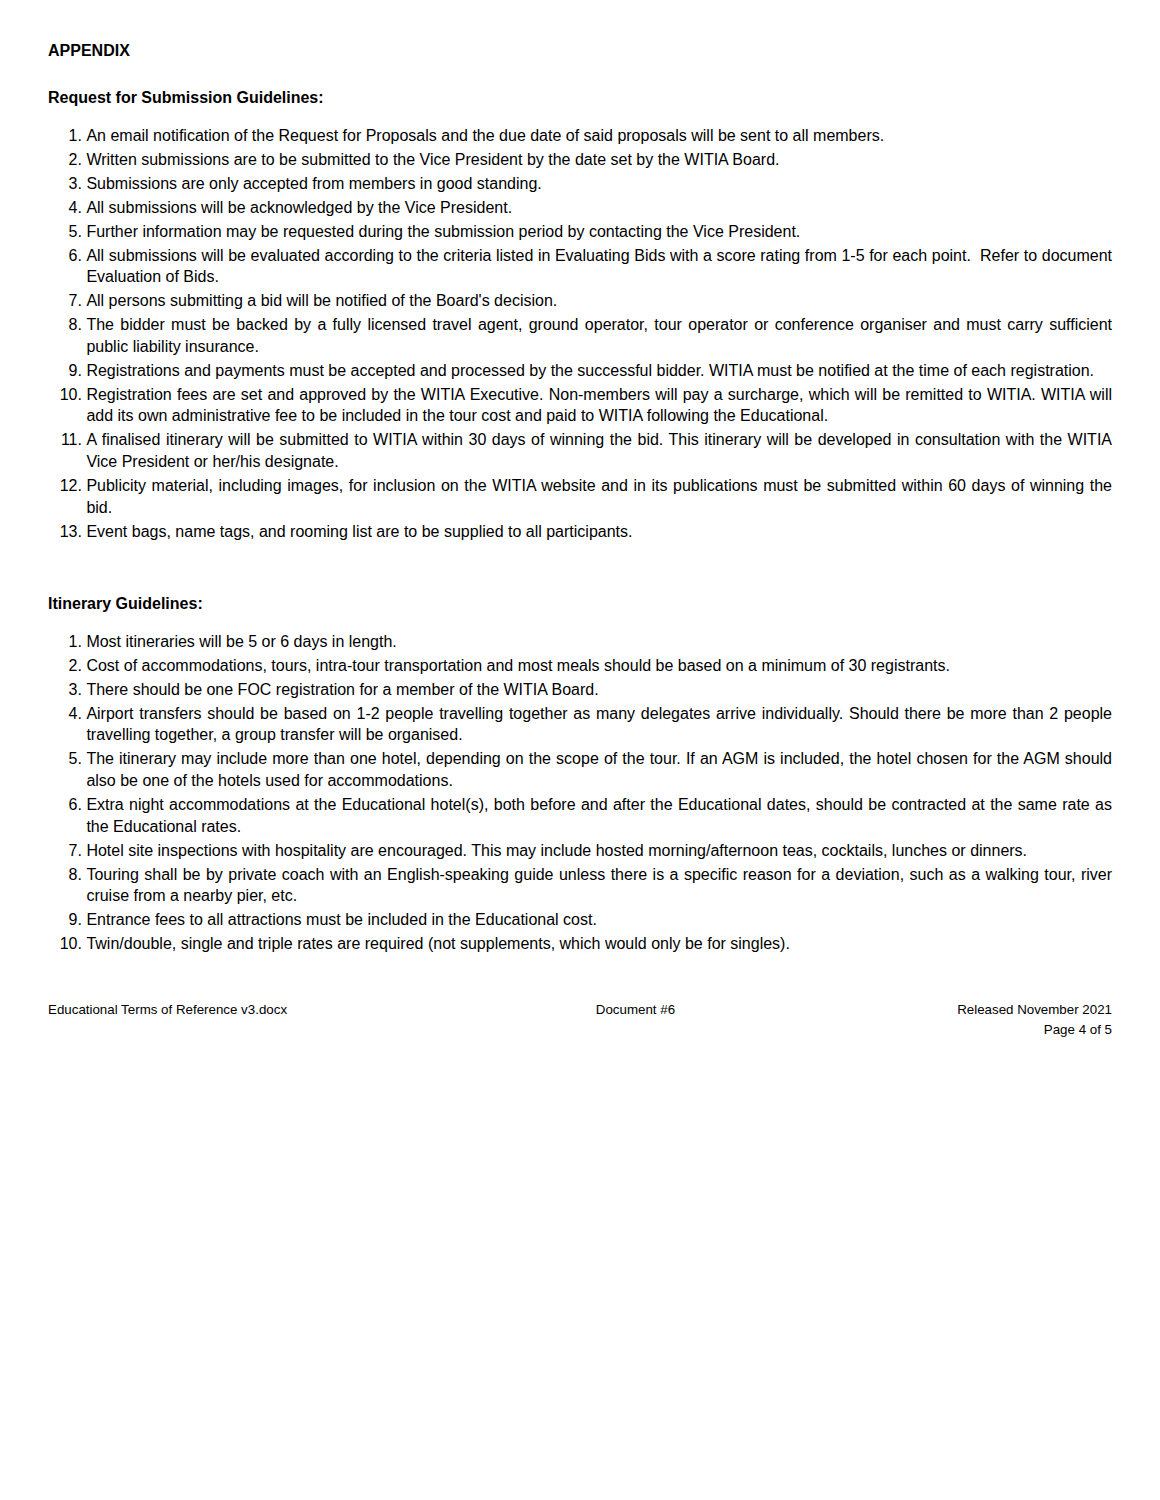APPENDIX
Request for Submission Guidelines:
An email notification of the Request for Proposals and the due date of said proposals will be sent to all members.
Written submissions are to be submitted to the Vice President by the date set by the WITIA Board.
Submissions are only accepted from members in good standing.
All submissions will be acknowledged by the Vice President.
Further information may be requested during the submission period by contacting the Vice President.
All submissions will be evaluated according to the criteria listed in Evaluating Bids with a score rating from 1-5 for each point. Refer to document Evaluation of Bids.
All persons submitting a bid will be notified of the Board's decision.
The bidder must be backed by a fully licensed travel agent, ground operator, tour operator or conference organiser and must carry sufficient public liability insurance.
Registrations and payments must be accepted and processed by the successful bidder. WITIA must be notified at the time of each registration.
Registration fees are set and approved by the WITIA Executive. Non-members will pay a surcharge, which will be remitted to WITIA. WITIA will add its own administrative fee to be included in the tour cost and paid to WITIA following the Educational.
A finalised itinerary will be submitted to WITIA within 30 days of winning the bid. This itinerary will be developed in consultation with the WITIA Vice President or her/his designate.
Publicity material, including images, for inclusion on the WITIA website and in its publications must be submitted within 60 days of winning the bid.
Event bags, name tags, and rooming list are to be supplied to all participants.
Itinerary Guidelines:
Most itineraries will be 5 or 6 days in length.
Cost of accommodations, tours, intra-tour transportation and most meals should be based on a minimum of 30 registrants.
There should be one FOC registration for a member of the WITIA Board.
Airport transfers should be based on 1-2 people travelling together as many delegates arrive individually. Should there be more than 2 people travelling together, a group transfer will be organised.
The itinerary may include more than one hotel, depending on the scope of the tour. If an AGM is included, the hotel chosen for the AGM should also be one of the hotels used for accommodations.
Extra night accommodations at the Educational hotel(s), both before and after the Educational dates, should be contracted at the same rate as the Educational rates.
Hotel site inspections with hospitality are encouraged. This may include hosted morning/afternoon teas, cocktails, lunches or dinners.
Touring shall be by private coach with an English-speaking guide unless there is a specific reason for a deviation, such as a walking tour, river cruise from a nearby pier, etc.
Entrance fees to all attractions must be included in the Educational cost.
Twin/double, single and triple rates are required (not supplements, which would only be for singles).
Educational Terms of Reference v3.docx
Document #6
Released November 2021
Page 4 of 5